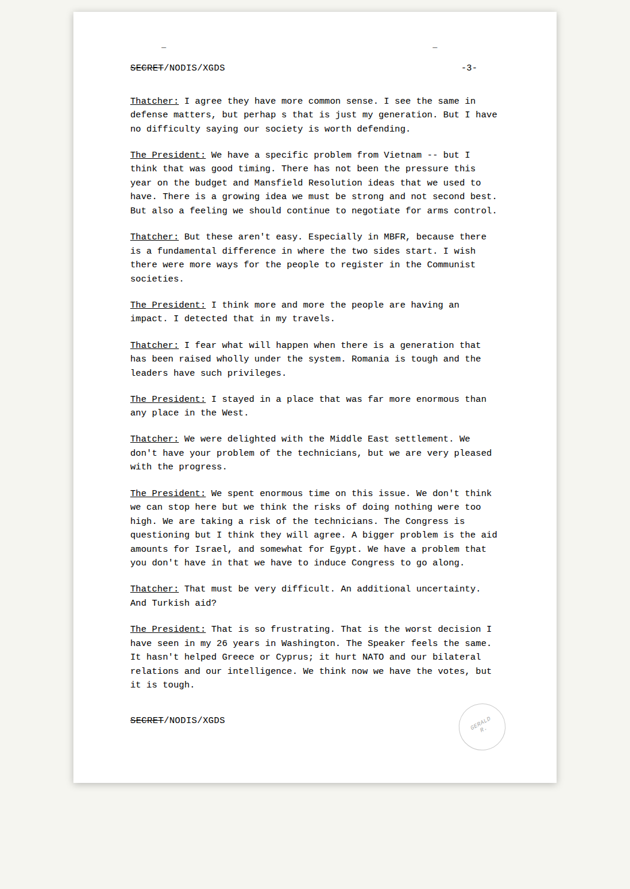—
—
SECRET/NODIS/XGDS
-3-
Thatcher: I agree they have more common sense. I see the same in defense matters, but perhap s that is just my generation. But I have no difficulty saying our society is worth defending.
The President: We have a specific problem from Vietnam -- but I think that was good timing. There has not been the pressure this year on the budget and Mansfield Resolution ideas that we used to have. There is a growing idea we must be strong and not second best. But also a feeling we should continue to negotiate for arms control.
Thatcher: But these aren't easy. Especially in MBFR, because there is a fundamental difference in where the two sides start. I wish there were more ways for the people to register in the Communist societies.
The President: I think more and more the people are having an impact. I detected that in my travels.
Thatcher: I fear what will happen when there is a generation that has been raised wholly under the system. Romania is tough and the leaders have such privileges.
The President: I stayed in a place that was far more enormous than any place in the West.
Thatcher: We were delighted with the Middle East settlement. We don't have your problem of the technicians, but we are very pleased with the progress.
The President: We spent enormous time on this issue. We don't think we can stop here but we think the risks of doing nothing were too high. We are taking a risk of the technicians. The Congress is questioning but I think they will agree. A bigger problem is the aid amounts for Israel, and somewhat for Egypt. We have a problem that you don't have in that we have to induce Congress to go along.
Thatcher: That must be very difficult. An additional uncertainty. And Turkish aid?
The President: That is so frustrating. That is the worst decision I have seen in my 26 years in Washington. The Speaker feels the same. It hasn't helped Greece or Cyprus; it hurt NATO and our bilateral relations and our intelligence. We think now we have the votes, but it is tough.
SECRET/NODIS/XGDS
GERALD R.